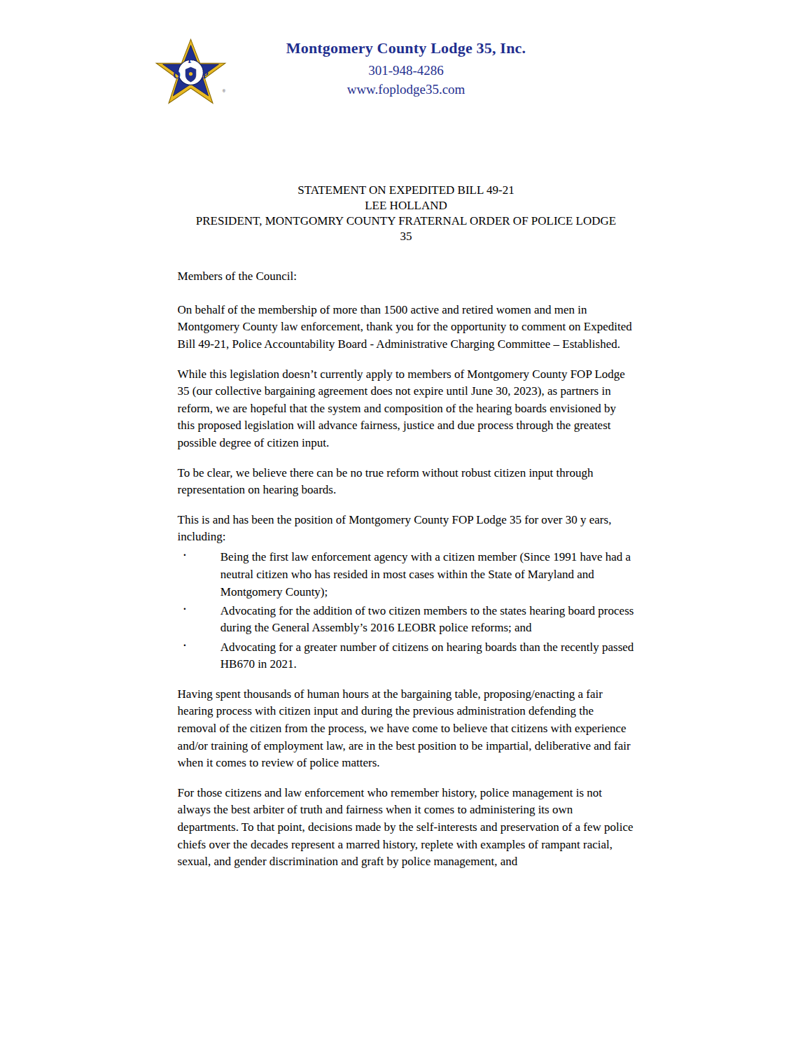F O P ®
Montgomery County Lodge 35, Inc.
301-948-4286
www.foplodge35.com
STATEMENT ON EXPEDITED BILL 49-21
LEE HOLLAND
PRESIDENT, MONTGOMRY COUNTY FRATERNAL ORDER OF POLICE LODGE
35
Members of the Council:
On behalf of the membership of more than 1500 active and retired women and men in Montgomery County law enforcement, thank you for the opportunity to comment on Expedited Bill 49-21, Police Accountability Board - Administrative Charging Committee – Established.
While this legislation doesn’t currently apply to members of Montgomery County FOP Lodge 35 (our collective bargaining agreement does not expire until June 30, 2023), as partners in reform, we are hopeful that the system and composition of the hearing boards envisioned by this proposed legislation will advance fairness, justice and due process through the greatest possible degree of citizen input.
To be clear, we believe there can be no true reform without robust citizen input through representation on hearing boards.
This is and has been the position of Montgomery County FOP Lodge 35 for over 30 y ears, including:
Being the first law enforcement agency with a citizen member (Since 1991 have had a neutral citizen who has resided in most cases within the State of Maryland and Montgomery County);
Advocating for the addition of two citizen members to the states hearing board process during the General Assembly’s 2016 LEOBR police reforms; and
Advocating for a greater number of citizens on hearing boards than the recently passed HB670 in 2021.
Having spent thousands of human hours at the bargaining table, proposing/enacting a fair hearing process with citizen input and during the previous administration defending the removal of the citizen from the process, we have come to believe that citizens with experience and/or training of employment law, are in the best position to be impartial, deliberative and fair when it comes to review of police matters.
For those citizens and law enforcement who remember history, police management is not always the best arbiter of truth and fairness when it comes to administering its own departments. To that point, decisions made by the self-interests and preservation of a few police chiefs over the decades represent a marred history, replete with examples of rampant racial, sexual, and gender discrimination and graft by police management, and